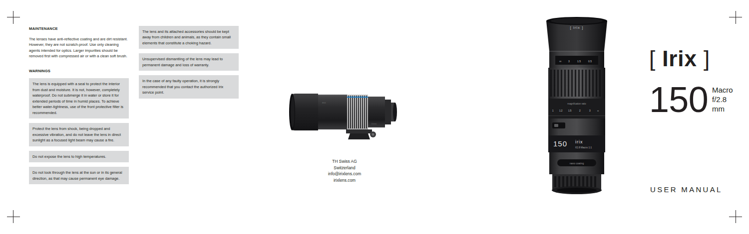Maintenance
The lenses have anti-reflective coating and are dirt resistant. However, they are not scratch-proof. Use only cleaning agents intended for optics. Larger impurities should be removed first with compressed air or with a clean soft brush.
Warnings
The lens is equipped with a seal to protect the interior from dust and moisture. It is not, however, completely waterproof. Do not submerge it in water or store it for extended periods of time in humid places. To achieve better water-tightness, use of the front protective filter is recommended.
Protect the lens from shock, being dropped and excessive vibration, and do not leave the lens in direct sunlight as a focused light beam may cause a fire.
Do not expose the lens to high temperatures.
Do not look through the lens at the sun or in its general direction, as that may cause permanent eye damage.
The lens and its attached accessories should be kept away from children and animals, as they contain small elements that constitute a choking hazard.
Unsupervised dismantling of the lens may lead to permanent damage and loss of warranty.
In the case of any faulty operation, it is strongly recommended that you contact the authorized Irix service point.
IRIX 150mm
TH Swiss AG
Switzerland
info@irixlens.com
irixlens.com
[ irix ] ∞ 3 1.5 0.5 magnification ratio 1 1.2 1.5 2 3 ∞ 150 irix f/2.8 Macro 1:1 nano coating
[ Irix ]
150 Macro
f/2.8
mm
USER MANUAL